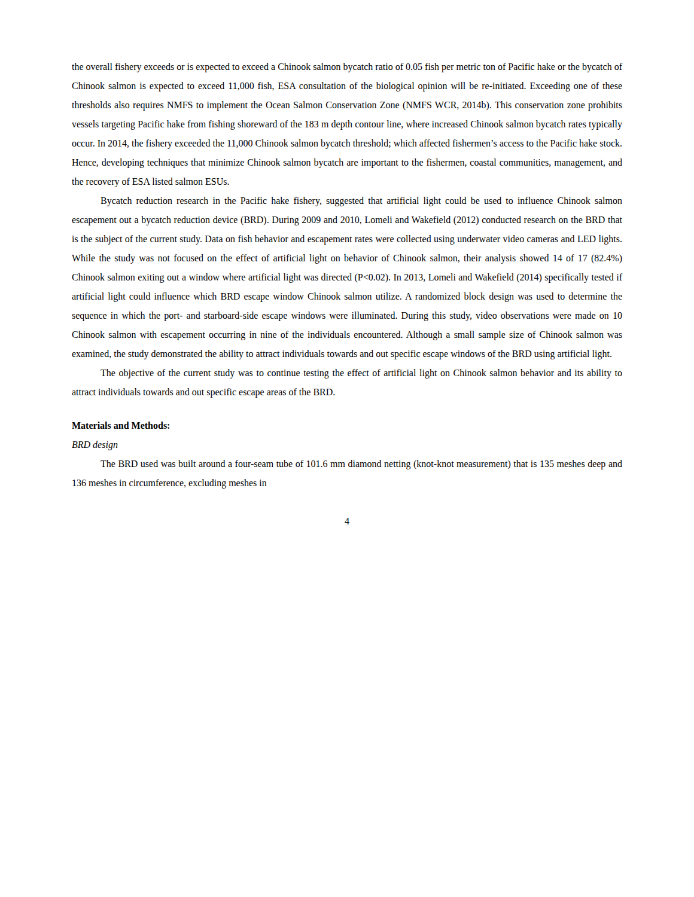the overall fishery exceeds or is expected to exceed a Chinook salmon bycatch ratio of 0.05 fish per metric ton of Pacific hake or the bycatch of Chinook salmon is expected to exceed 11,000 fish, ESA consultation of the biological opinion will be re-initiated. Exceeding one of these thresholds also requires NMFS to implement the Ocean Salmon Conservation Zone (NMFS WCR, 2014b). This conservation zone prohibits vessels targeting Pacific hake from fishing shoreward of the 183 m depth contour line, where increased Chinook salmon bycatch rates typically occur. In 2014, the fishery exceeded the 11,000 Chinook salmon bycatch threshold; which affected fishermen’s access to the Pacific hake stock. Hence, developing techniques that minimize Chinook salmon bycatch are important to the fishermen, coastal communities, management, and the recovery of ESA listed salmon ESUs.
Bycatch reduction research in the Pacific hake fishery, suggested that artificial light could be used to influence Chinook salmon escapement out a bycatch reduction device (BRD). During 2009 and 2010, Lomeli and Wakefield (2012) conducted research on the BRD that is the subject of the current study. Data on fish behavior and escapement rates were collected using underwater video cameras and LED lights. While the study was not focused on the effect of artificial light on behavior of Chinook salmon, their analysis showed 14 of 17 (82.4%) Chinook salmon exiting out a window where artificial light was directed (P<0.02). In 2013, Lomeli and Wakefield (2014) specifically tested if artificial light could influence which BRD escape window Chinook salmon utilize. A randomized block design was used to determine the sequence in which the port- and starboard-side escape windows were illuminated. During this study, video observations were made on 10 Chinook salmon with escapement occurring in nine of the individuals encountered. Although a small sample size of Chinook salmon was examined, the study demonstrated the ability to attract individuals towards and out specific escape windows of the BRD using artificial light.
The objective of the current study was to continue testing the effect of artificial light on Chinook salmon behavior and its ability to attract individuals towards and out specific escape areas of the BRD.
Materials and Methods:
BRD design
The BRD used was built around a four-seam tube of 101.6 mm diamond netting (knot-knot measurement) that is 135 meshes deep and 136 meshes in circumference, excluding meshes in
4